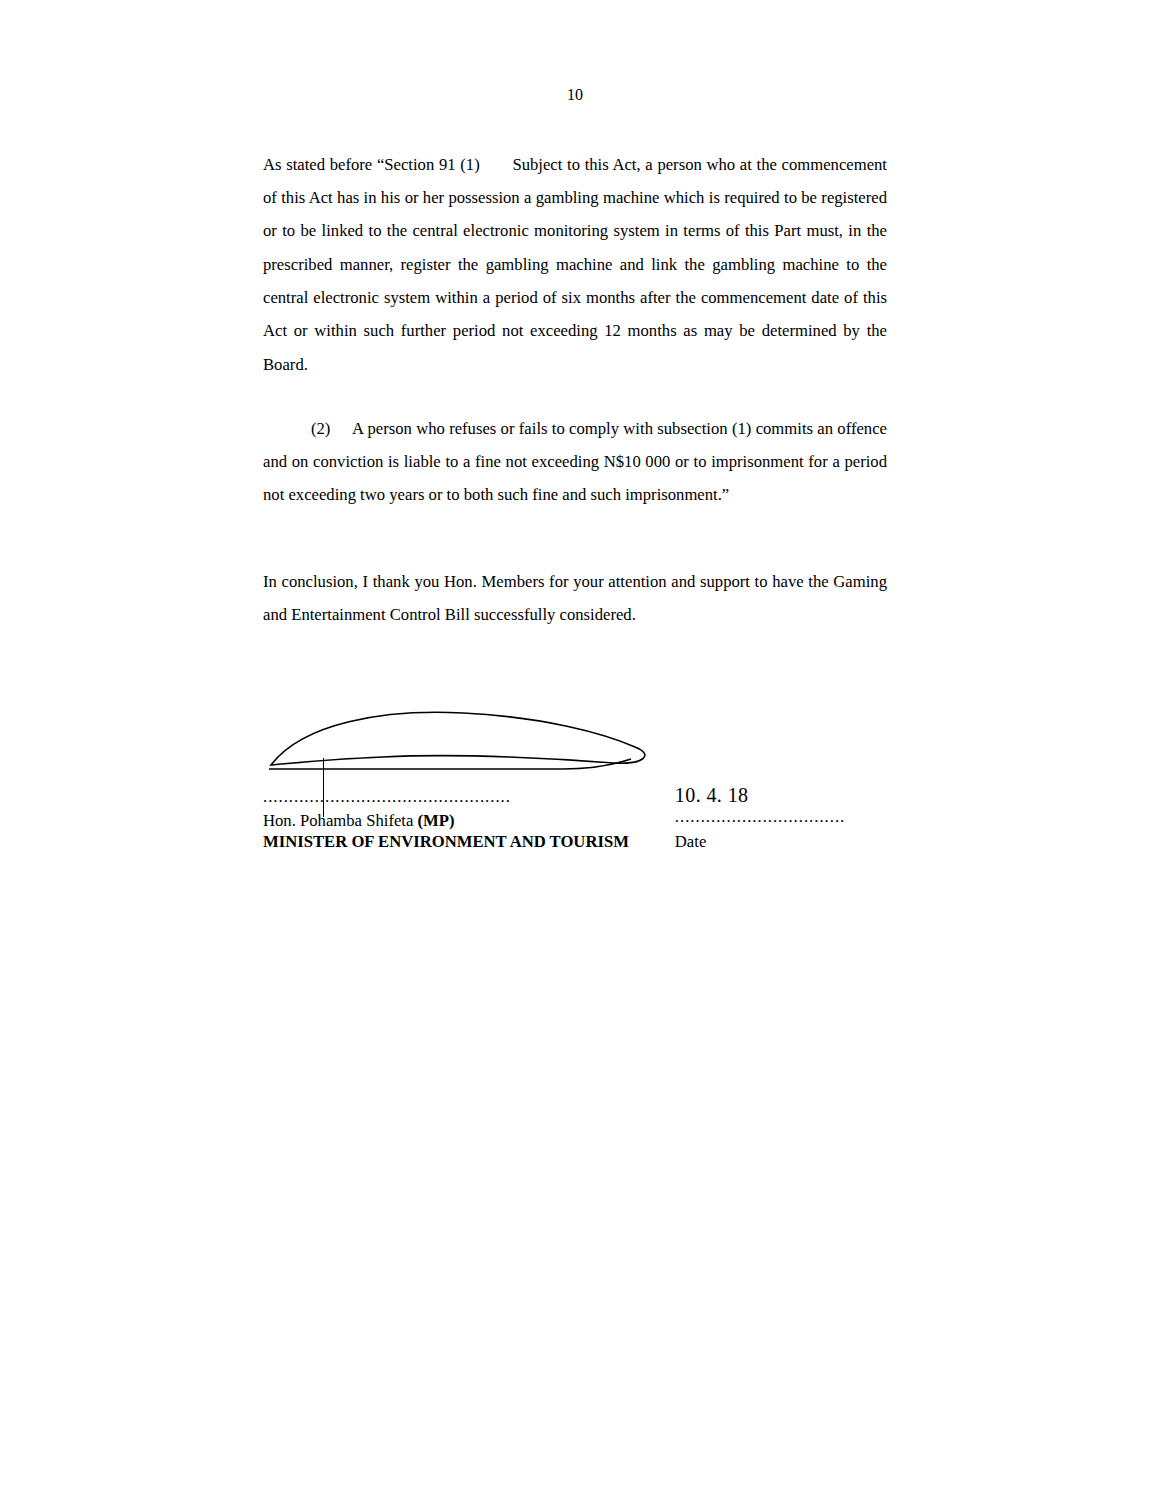10
As stated before “Section 91 (1) Subject to this Act, a person who at the commencement of this Act has in his or her possession a gambling machine which is required to be registered or to be linked to the central electronic monitoring system in terms of this Part must, in the prescribed manner, register the gambling machine and link the gambling machine to the central electronic system within a period of six months after the commencement date of this Act or within such further period not exceeding 12 months as may be determined by the Board.
(2) A person who refuses or fails to comply with subsection (1) commits an offence and on conviction is liable to a fine not exceeding N$10 000 or to imprisonment for a period not exceeding two years or to both such fine and such imprisonment.”
In conclusion, I thank you Hon. Members for your attention and support to have the Gaming and Entertainment Control Bill successfully considered.
................................................
Hon. Pohamba Shifeta (MP)
MINISTER OF ENVIRONMENT AND TOURISM
10. 4. 18
.................................
Date